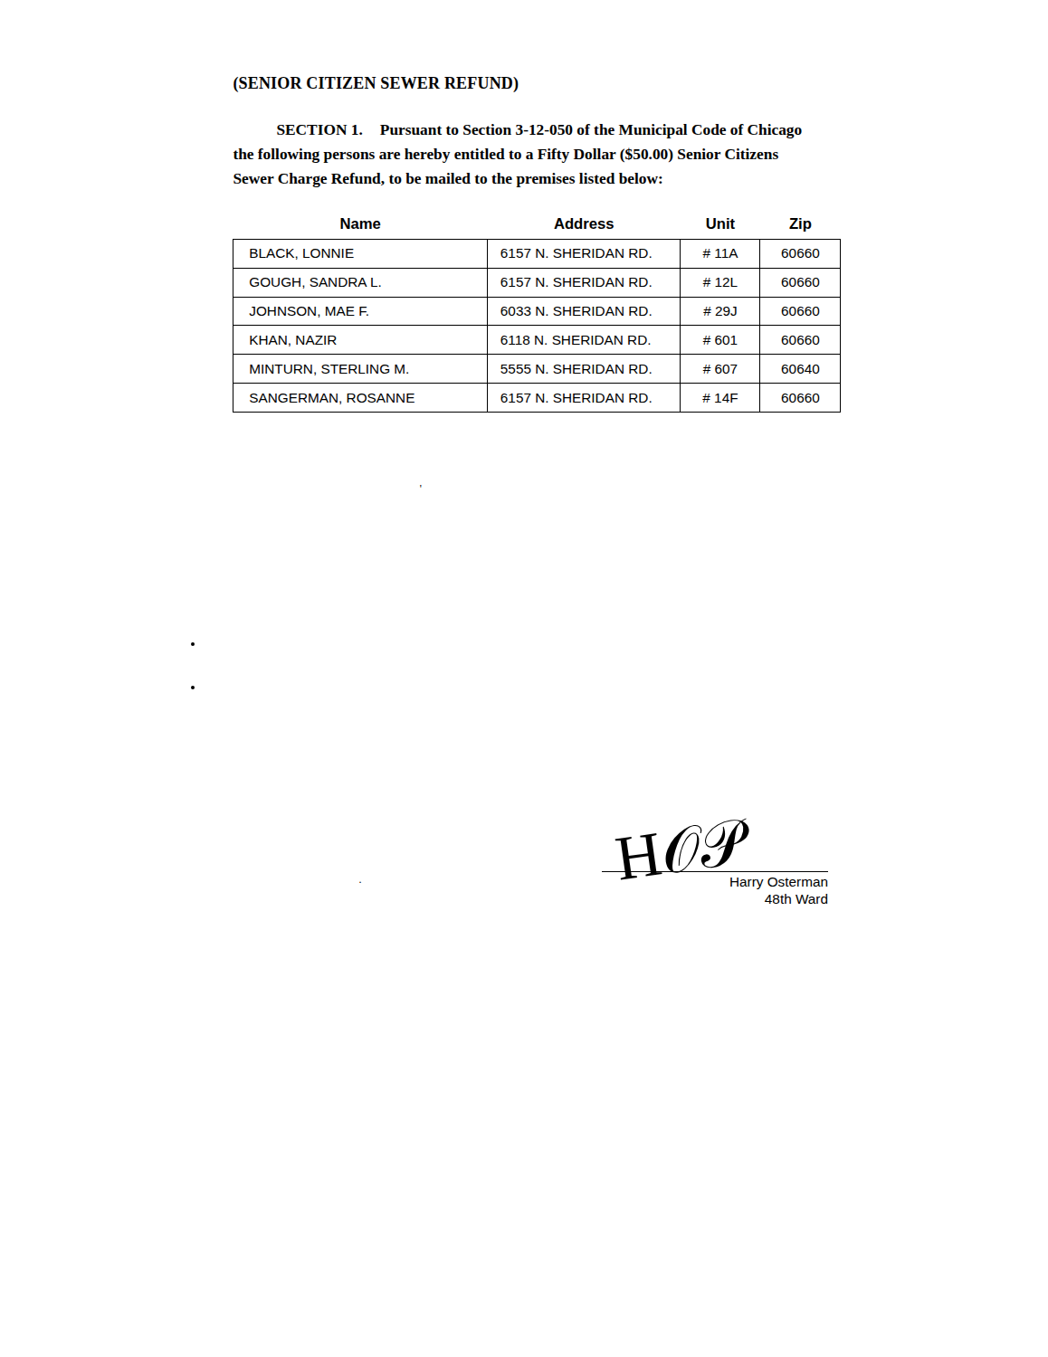' .
(SENIOR CITIZEN SEWER REFUND)
SECTION 1. Pursuant to Section 3-12-050 of the Municipal Code of Chicago the following persons are hereby entitled to a Fifty Dollar ($50.00) Senior Citizens Sewer Charge Refund, to be mailed to the premises listed below:
| Name | Address | Unit | Zip |
| --- | --- | --- | --- |
| BLACK, LONNIE | 6157 N. SHERIDAN RD. | # 11A | 60660 |
| GOUGH, SANDRA L. | 6157 N. SHERIDAN RD. | # 12L | 60660 |
| JOHNSON, MAE F. | 6033 N. SHERIDAN RD. | # 29J | 60660 |
| KHAN, NAZIR | 6118 N. SHERIDAN RD. | # 601 | 60660 |
| MINTURN, STERLING M. | 5555 N. SHERIDAN RD. | # 607 | 60640 |
| SANGERMAN, ROSANNE | 6157 N. SHERIDAN RD. | # 14F | 60660 |
H𝒪𝒫
Harry Osterman
48th Ward